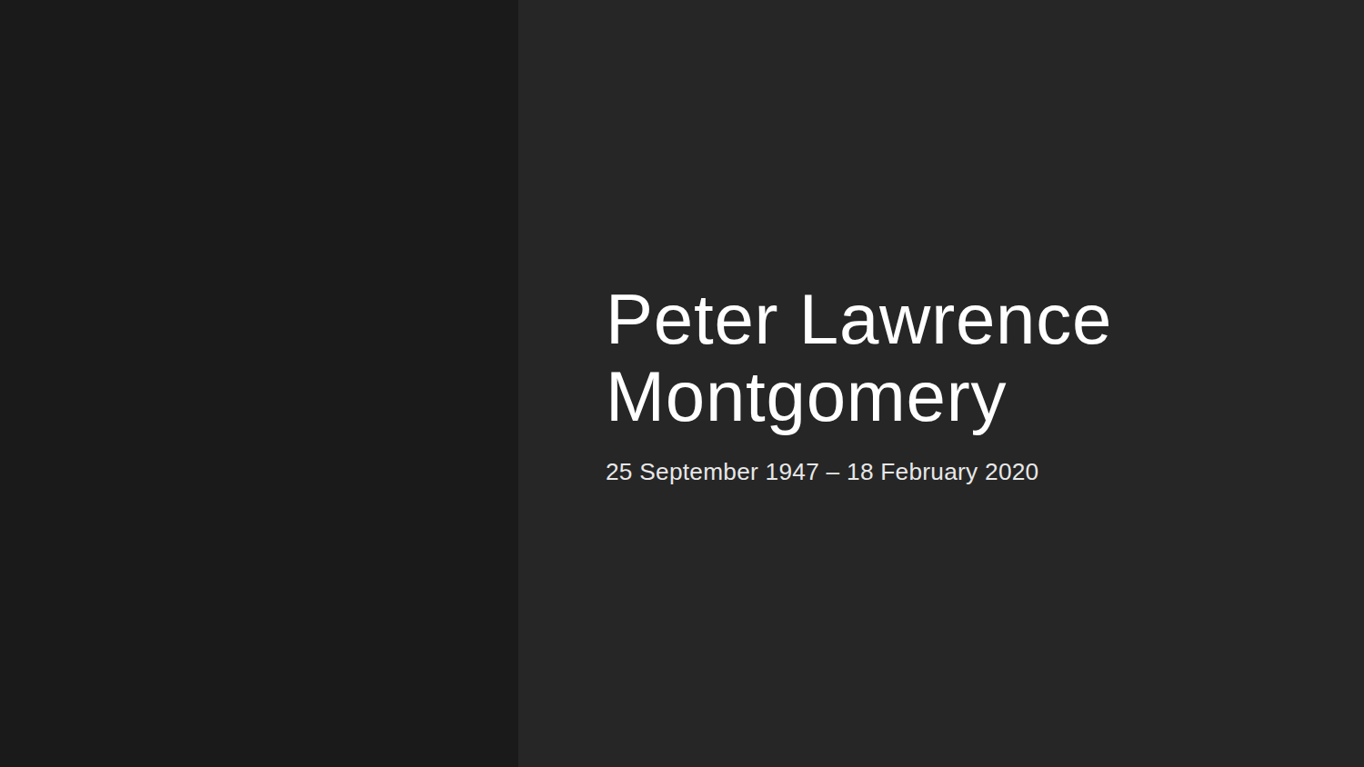Peter Lawrence Montgomery
25 September 1947 – 18 February 2020